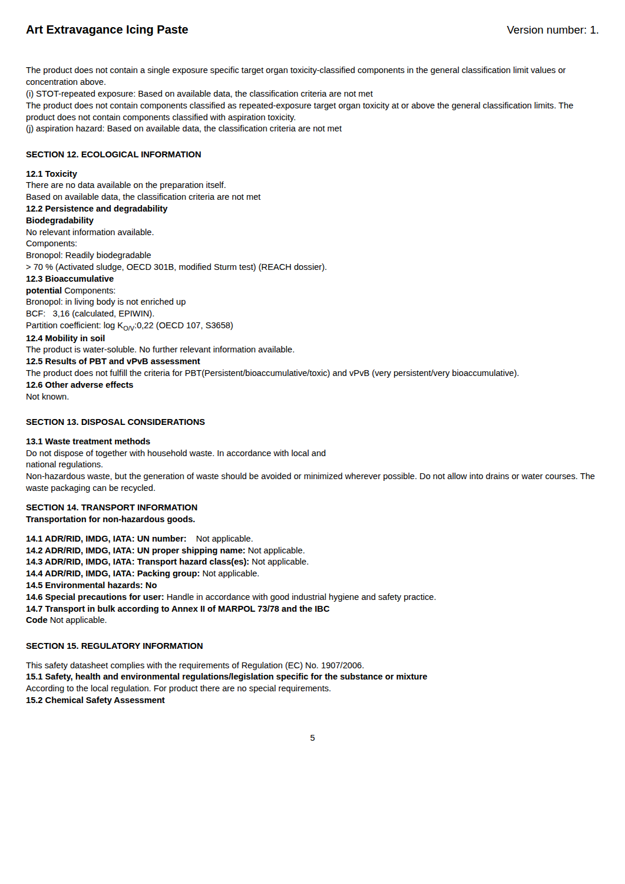Art Extravagance Icing Paste Version number: 1.
The product does not contain a single exposure specific target organ toxicity-classified components in the general classification limit values or concentration above.
(i) STOT-repeated exposure: Based on available data, the classification criteria are not met
The product does not contain components classified as repeated-exposure target organ toxicity at or above the general classification limits. The product does not contain components classified with aspiration toxicity.
(j) aspiration hazard: Based on available data, the classification criteria are not met
SECTION 12. ECOLOGICAL INFORMATION
12.1 Toxicity
There are no data available on the preparation itself.
Based on available data, the classification criteria are not met
12.2 Persistence and degradability
Biodegradability
No relevant information available.
Components:
Bronopol: Readily biodegradable
> 70 % (Activated sludge, OECD 301B, modified Sturm test) (REACH dossier).
12.3 Bioaccumulative
potential Components:
Bronopol: in living body is not enriched up
BCF: 3,16 (calculated, EPIWIN).
Partition coefficient: log KO/V:0,22 (OECD 107, S3658)
12.4 Mobility in soil
The product is water-soluble. No further relevant information available.
12.5 Results of PBT and vPvB assessment
The product does not fulfill the criteria for PBT(Persistent/bioaccumulative/toxic) and vPvB (very persistent/very bioaccumulative).
12.6 Other adverse effects
Not known.
SECTION 13. DISPOSAL CONSIDERATIONS
13.1 Waste treatment methods
Do not dispose of together with household waste. In accordance with local and
national regulations.
Non-hazardous waste, but the generation of waste should be avoided or minimized wherever possible. Do not allow into drains or water courses. The waste packaging can be recycled.
SECTION 14. TRANSPORT INFORMATION
Transportation for non-hazardous goods.
14.1 ADR/RID, IMDG, IATA: UN number: Not applicable.
14.2 ADR/RID, IMDG, IATA: UN proper shipping name: Not applicable.
14.3 ADR/RID, IMDG, IATA: Transport hazard class(es): Not applicable.
14.4 ADR/RID, IMDG, IATA: Packing group: Not applicable.
14.5 Environmental hazards: No
14.6 Special precautions for user: Handle in accordance with good industrial hygiene and safety practice.
14.7 Transport in bulk according to Annex II of MARPOL 73/78 and the IBC
Code Not applicable.
SECTION 15. REGULATORY INFORMATION
This safety datasheet complies with the requirements of Regulation (EC) No. 1907/2006.
15.1 Safety, health and environmental regulations/legislation specific for the substance or mixture
According to the local regulation. For product there are no special requirements.
15.2 Chemical Safety Assessment
5